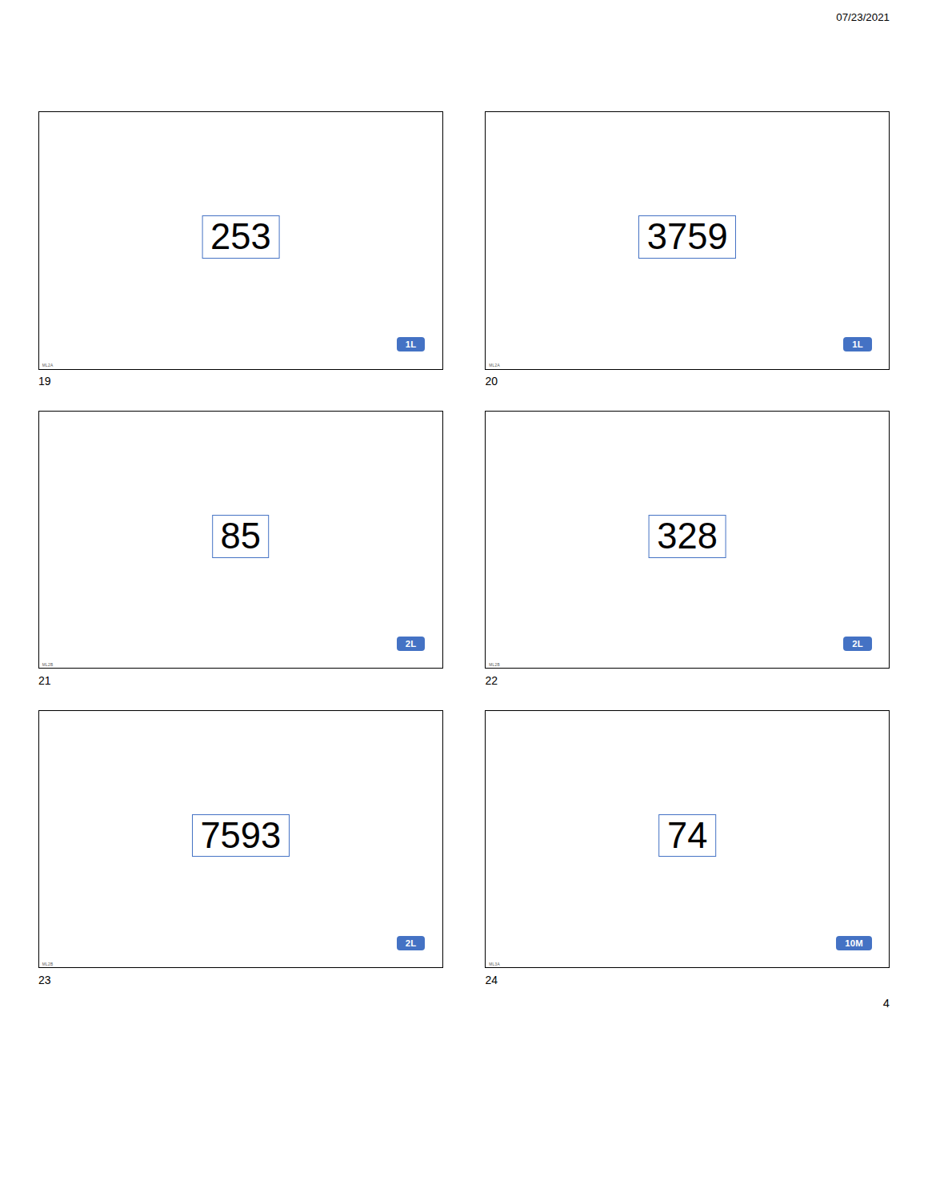07/23/2021
253
1L
ML2A
19
3759
1L
ML2A
20
85
2L
ML2B
21
328
2L
ML2B
22
7593
2L
ML2B
23
74
10M
ML3A
24
4